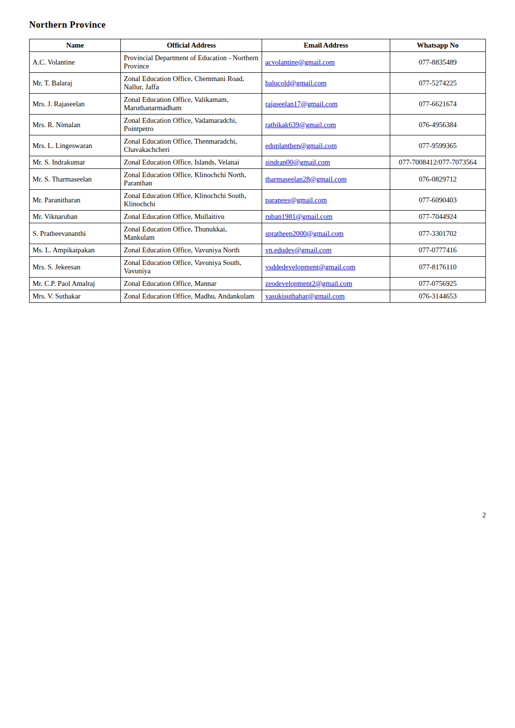Northern Province
| Name | Official Address | Email Address | Whatsapp No |
| --- | --- | --- | --- |
| A.C. Volantine | Provincial Department of Education - Northern Province | acvolantine@gmail.com | 077-8835489 |
| Mr. T. Balaraj | Zonal Education Office, Chemmani Road, Nallur, Jaffa | balucold@gmail.com | 077-5274225 |
| Mrs. J. Rajaseelan | Zonal Education Office, Valikamam, Maruthanarmadham | rajaseelan17@gmail.com | 077-6621674 |
| Mrs. R. Nimalan | Zonal Education Office, Vadamaradchi, Pointpetro | rathikak639@gmail.com | 076-4956384 |
| Mrs. L. Lingeswaran | Zonal Education Office, Thenmaradchi, Chavakachcheri | eduplanthen@gmail.com | 077-9599365 |
| Mr. S. Indrakumar | Zonal Education Office, Islands, Velanai | sindran00@gmail.com | 077-7008412/077-7073564 |
| Mr. S. Tharmaseelan | Zonal Education Office, Klinochchi North, Paranthan | tharmaseelan28@gmail.com | 076-0829712 |
| Mr. Paranitharan | Zonal Education Office, Klinochchi South, Klinochchi | paranees@gmail.com | 077-6090403 |
| Mr. Viknaruban | Zonal Education Office, Mullaitivu | ruban1981@gmail.com | 077-7044924 |
| S. Pratheevananthi | Zonal Education Office, Thunukkai, Mankulam | spratheep2000@gmail.com | 077-3301702 |
| Ms. L. Ampikaipakan | Zonal Education Office, Vavuniya North | vn.edudev@gmail.com | 077-0777416 |
| Mrs. S. Jekeesan | Zonal Education Office, Vavuniya South, Vavuniya | vsddedevelopment@gmail.com | 077-8176110 |
| Mr. C.P. Paol Amalraj | Zonal Education Office, Mannar | zeodevelopment2@gmail.com | 077-0756925 |
| Mrs. V. Suthakar | Zonal Education Office, Madhu, Andankulam | vasukisuthahar@gmail.com | 076-3144653 |
2